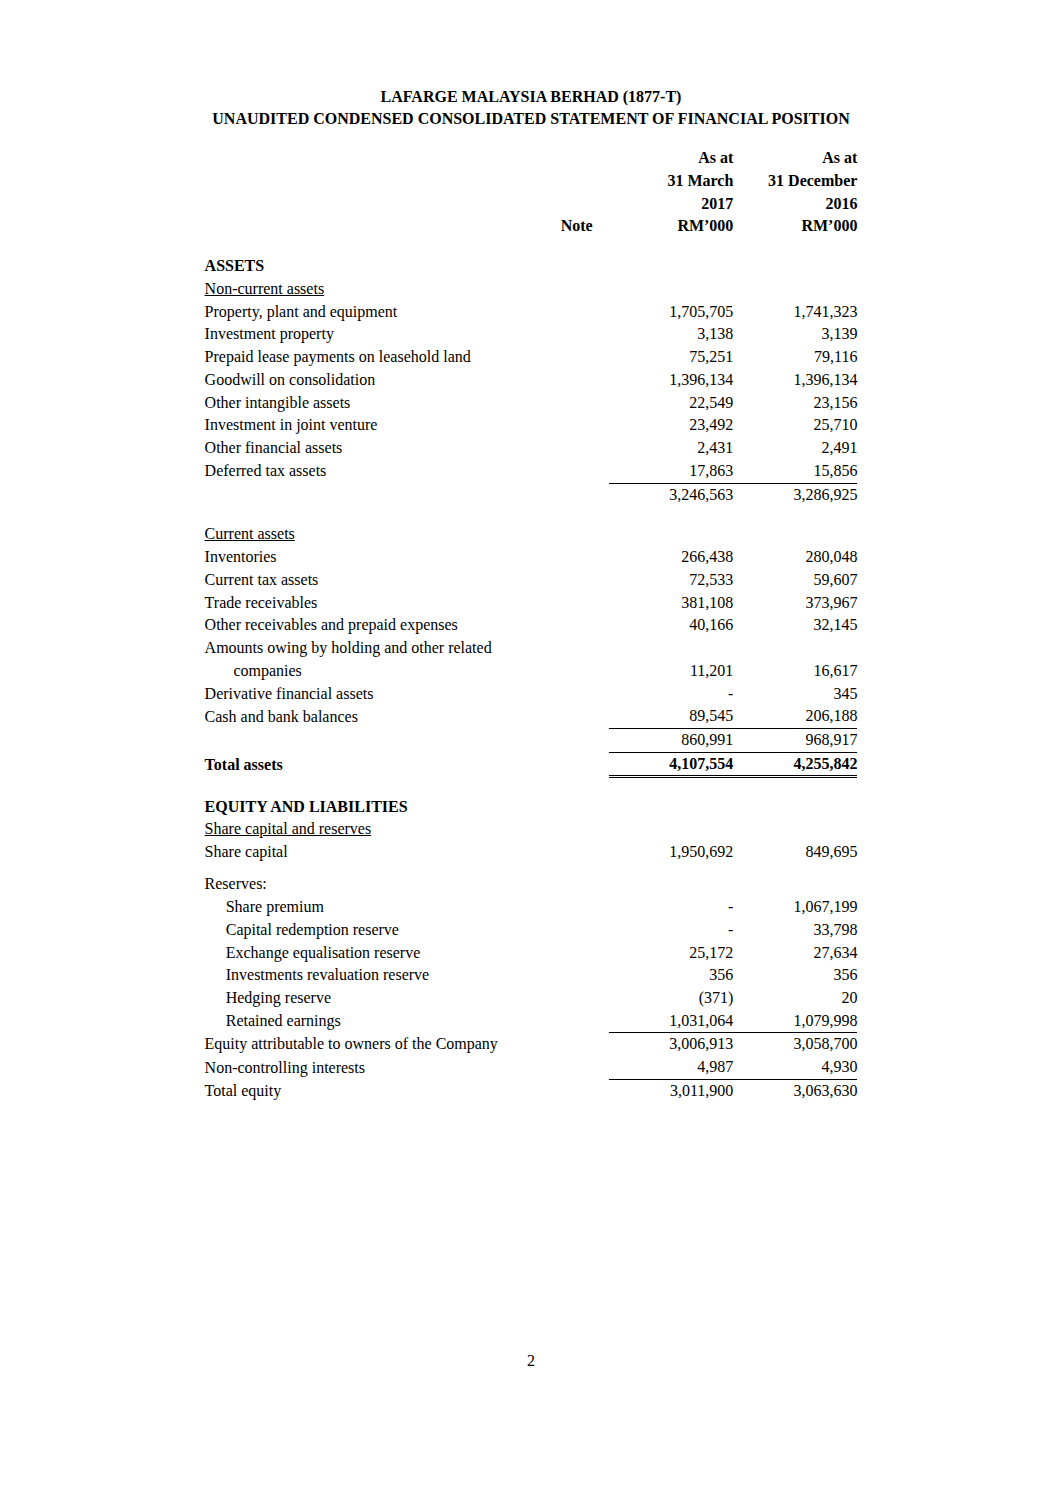LAFARGE MALAYSIA BERHAD (1877-T)
UNAUDITED CONDENSED CONSOLIDATED STATEMENT OF FINANCIAL POSITION
| | | As at | As at |
| | | 31 March | 31 December |
| | | 2017 | 2016 |
| | Note | RM’000 | RM’000 |
| ASSETS | | | |
| Non-current assets | | | |
| Property, plant and equipment | | 1,705,705 | 1,741,323 |
| Investment property | | 3,138 | 3,139 |
| Prepaid lease payments on leasehold land | | 75,251 | 79,116 |
| Goodwill on consolidation | | 1,396,134 | 1,396,134 |
| Other intangible assets | | 22,549 | 23,156 |
| Investment in joint venture | | 23,492 | 25,710 |
| Other financial assets | | 2,431 | 2,491 |
| Deferred tax assets | | 17,863 | 15,856 |
| | | 3,246,563 | 3,286,925 |
| Current assets | | | |
| Inventories | | 266,438 | 280,048 |
| Current tax assets | | 72,533 | 59,607 |
| Trade receivables | | 381,108 | 373,967 |
| Other receivables and prepaid expenses | | 40,166 | 32,145 |
| Amounts owing by holding and other related | | | |
| companies | | 11,201 | 16,617 |
| Derivative financial assets | | - | 345 |
| Cash and bank balances | | 89,545 | 206,188 |
| | | 860,991 | 968,917 |
| Total assets | | 4,107,554 | 4,255,842 |
| EQUITY AND LIABILITIES | | | |
| Share capital and reserves | | | |
| Share capital | | 1,950,692 | 849,695 |
| Reserves: | | | |
| Share premium | | - | 1,067,199 |
| Capital redemption reserve | | - | 33,798 |
| Exchange equalisation reserve | | 25,172 | 27,634 |
| Investments revaluation reserve | | 356 | 356 |
| Hedging reserve | | (371) | 20 |
| Retained earnings | | 1,031,064 | 1,079,998 |
| Equity attributable to owners of the Company | | 3,006,913 | 3,058,700 |
| Non-controlling interests | | 4,987 | 4,930 |
| Total equity | | 3,011,900 | 3,063,630 |
2